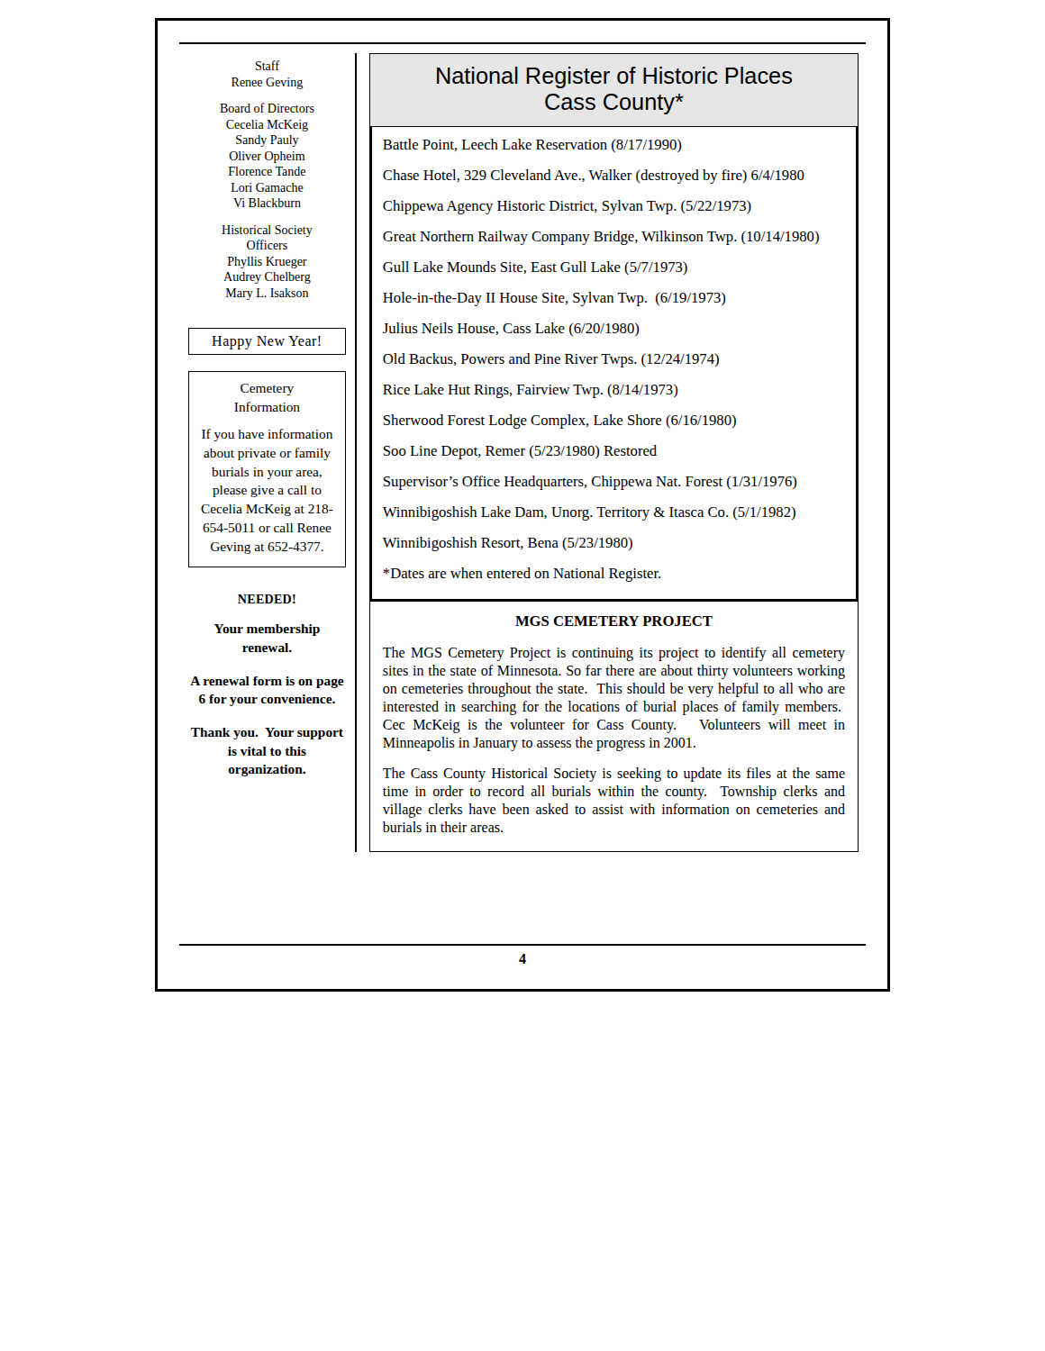Staff
Renee Geving
Board of Directors
Cecelia McKeig
Sandy Pauly
Oliver Opheim
Florence Tande
Lori Gamache
Vi Blackburn
Historical Society
Officers
Phyllis Krueger
Audrey Chelberg
Mary L. Isakson
Happy New Year!
Cemetery
Information
If you have information about private or family burials in your area, please give a call to Cecelia McKeig at 218-654-5011 or call Renee Geving at 652-4377.
NEEDED!
Your membership renewal.
A renewal form is on page 6 for your convenience.
Thank you. Your support is vital to this organization.
National Register of Historic Places
Cass County*
Battle Point, Leech Lake Reservation (8/17/1990)
Chase Hotel, 329 Cleveland Ave., Walker (destroyed by fire) 6/4/1980
Chippewa Agency Historic District, Sylvan Twp. (5/22/1973)
Great Northern Railway Company Bridge, Wilkinson Twp. (10/14/1980)
Gull Lake Mounds Site, East Gull Lake (5/7/1973)
Hole-in-the-Day II House Site, Sylvan Twp. (6/19/1973)
Julius Neils House, Cass Lake (6/20/1980)
Old Backus, Powers and Pine River Twps. (12/24/1974)
Rice Lake Hut Rings, Fairview Twp. (8/14/1973)
Sherwood Forest Lodge Complex, Lake Shore (6/16/1980)
Soo Line Depot, Remer (5/23/1980) Restored
Supervisor’s Office Headquarters, Chippewa Nat. Forest (1/31/1976)
Winnibigoshish Lake Dam, Unorg. Territory & Itasca Co. (5/1/1982)
Winnibigoshish Resort, Bena (5/23/1980)
*Dates are when entered on National Register.
MGS CEMETERY PROJECT
The MGS Cemetery Project is continuing its project to identify all cemetery sites in the state of Minnesota. So far there are about thirty volunteers working on cemeteries throughout the state. This should be very helpful to all who are interested in searching for the locations of burial places of family members. Cec McKeig is the volunteer for Cass County. Volunteers will meet in Minneapolis in January to assess the progress in 2001.
The Cass County Historical Society is seeking to update its files at the same time in order to record all burials within the county. Township clerks and village clerks have been asked to assist with information on cemeteries and burials in their areas.
4